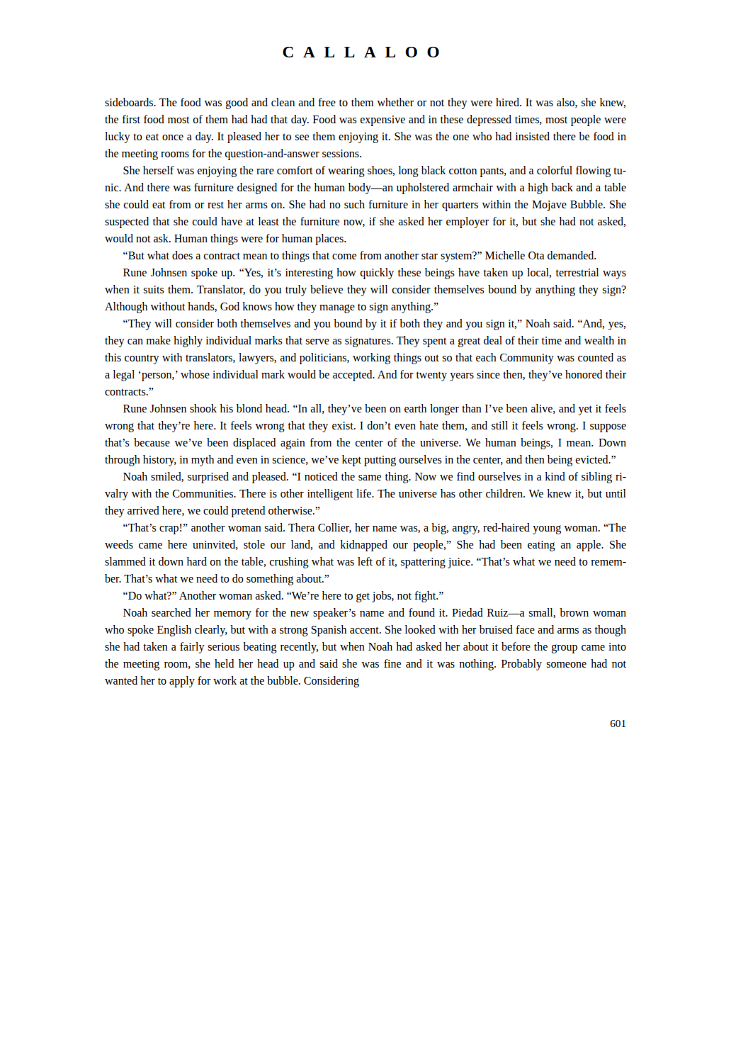CALLALOO
sideboards. The food was good and clean and free to them whether or not they were hired. It was also, she knew, the first food most of them had had that day. Food was expensive and in these depressed times, most people were lucky to eat once a day. It pleased her to see them enjoying it. She was the one who had insisted there be food in the meeting rooms for the question-and-answer sessions.
She herself was enjoying the rare comfort of wearing shoes, long black cotton pants, and a colorful flowing tunic. And there was furniture designed for the human body—an upholstered armchair with a high back and a table she could eat from or rest her arms on. She had no such furniture in her quarters within the Mojave Bubble. She suspected that she could have at least the furniture now, if she asked her employer for it, but she had not asked, would not ask. Human things were for human places.
“But what does a contract mean to things that come from another star system?” Michelle Ota demanded.
Rune Johnsen spoke up. “Yes, it’s interesting how quickly these beings have taken up local, terrestrial ways when it suits them. Translator, do you truly believe they will consider themselves bound by anything they sign? Although without hands, God knows how they manage to sign anything.”
“They will consider both themselves and you bound by it if both they and you sign it,” Noah said. “And, yes, they can make highly individual marks that serve as signatures. They spent a great deal of their time and wealth in this country with translators, lawyers, and politicians, working things out so that each Community was counted as a legal ‘person,’ whose individual mark would be accepted. And for twenty years since then, they’ve honored their contracts.”
Rune Johnsen shook his blond head. “In all, they’ve been on earth longer than I’ve been alive, and yet it feels wrong that they’re here. It feels wrong that they exist. I don’t even hate them, and still it feels wrong. I suppose that’s because we’ve been displaced again from the center of the universe. We human beings, I mean. Down through history, in myth and even in science, we’ve kept putting ourselves in the center, and then being evicted.”
Noah smiled, surprised and pleased. “I noticed the same thing. Now we find ourselves in a kind of sibling rivalry with the Communities. There is other intelligent life. The universe has other children. We knew it, but until they arrived here, we could pretend otherwise.”
“That’s crap!” another woman said. Thera Collier, her name was, a big, angry, red-haired young woman. “The weeds came here uninvited, stole our land, and kidnapped our people,” She had been eating an apple. She slammed it down hard on the table, crushing what was left of it, spattering juice. “That’s what we need to remember. That’s what we need to do something about.”
“Do what?” Another woman asked. “We’re here to get jobs, not fight.”
Noah searched her memory for the new speaker’s name and found it. Piedad Ruiz—a small, brown woman who spoke English clearly, but with a strong Spanish accent. She looked with her bruised face and arms as though she had taken a fairly serious beating recently, but when Noah had asked her about it before the group came into the meeting room, she held her head up and said she was fine and it was nothing. Probably someone had not wanted her to apply for work at the bubble. Considering
601